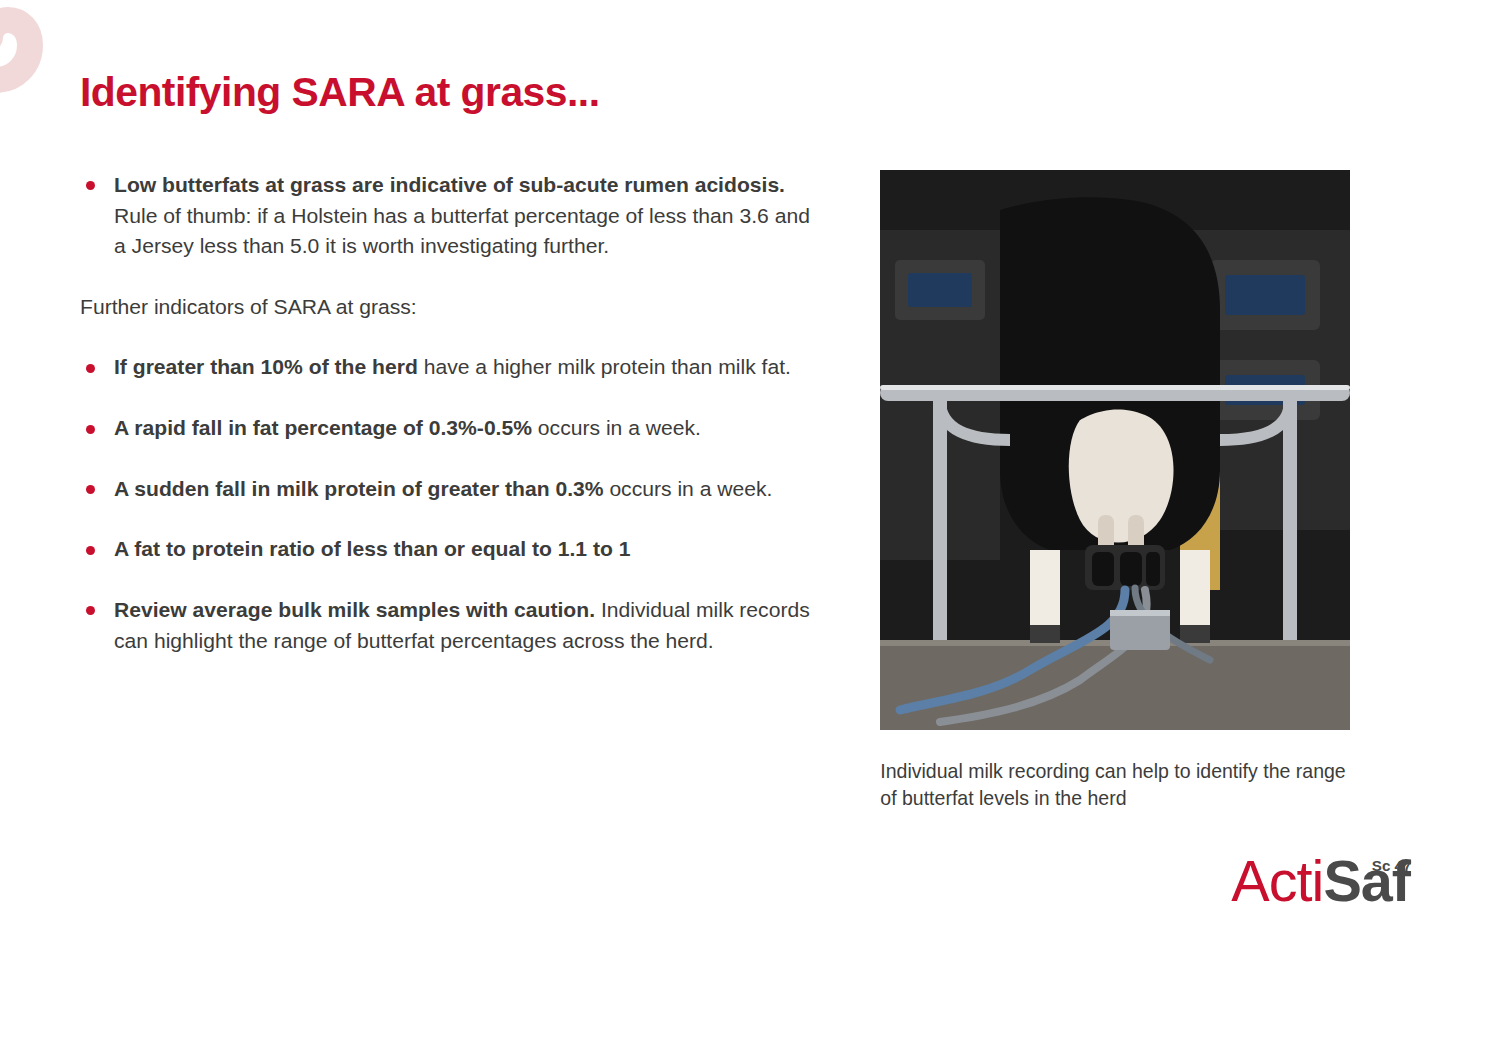Identifying SARA at grass...
Low butterfats at grass are indicative of sub-acute rumen acidosis. Rule of thumb: if a Holstein has a butterfat percentage of less than 3.6 and a Jersey less than 5.0 it is worth investigating further.
Further indicators of SARA at grass:
If greater than 10% of the herd have a higher milk protein than milk fat.
A rapid fall in fat percentage of 0.3%-0.5% occurs in a week.
A sudden fall in milk protein of greater than 0.3% occurs in a week.
A fat to protein ratio of less than or equal to 1.1 to 1
Review average bulk milk samples with caution. Individual milk records can highlight the range of butterfat percentages across the herd.
Individual milk recording can help to identify the range of butterfat levels in the herd
Acti Saf Sc 47